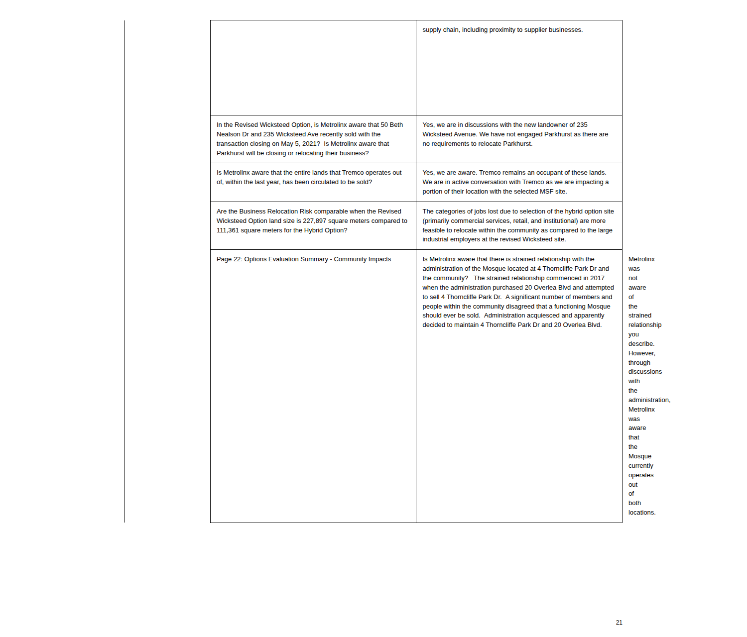| | | supply chain, including proximity to supplier businesses. |
| In the Revised Wicksteed Option, is Metrolinx aware that 50 Beth Nealson Dr and 235 Wicksteed Ave recently sold with the transaction closing on May 5, 2021? Is Metrolinx aware that Parkhurst will be closing or relocating their business? | Yes, we are in discussions with the new landowner of 235 Wicksteed Avenue. We have not engaged Parkhurst as there are no requirements to relocate Parkhurst. |
| Is Metrolinx aware that the entire lands that Tremco operates out of, within the last year, has been circulated to be sold? | Yes, we are aware. Tremco remains an occupant of these lands. We are in active conversation with Tremco as we are impacting a portion of their location with the selected MSF site. |
| Are the Business Relocation Risk comparable when the Revised Wicksteed Option land size is 227,897 square meters compared to 111,361 square meters for the Hybrid Option? | The categories of jobs lost due to selection of the hybrid option site (primarily commercial services, retail, and institutional) are more feasible to relocate within the community as compared to the large industrial employers at the revised Wicksteed site. |
| Page 22: Options Evaluation Summary - Community Impacts | Is Metrolinx aware that there is strained relationship with the administration of the Mosque located at 4 Thorncliffe Park Dr and the community? The strained relationship commenced in 2017 when the administration purchased 20 Overlea Blvd and attempted to sell 4 Thorncliffe Park Dr. A significant number of members and people within the community disagreed that a functioning Mosque should ever be sold. Administration acquiesced and apparently decided to maintain 4 Thorncliffe Park Dr and 20 Overlea Blvd. | Metrolinx was not aware of the strained relationship you describe. However, through discussions with the administration, Metrolinx was aware that the Mosque currently operates out of both locations. |
21